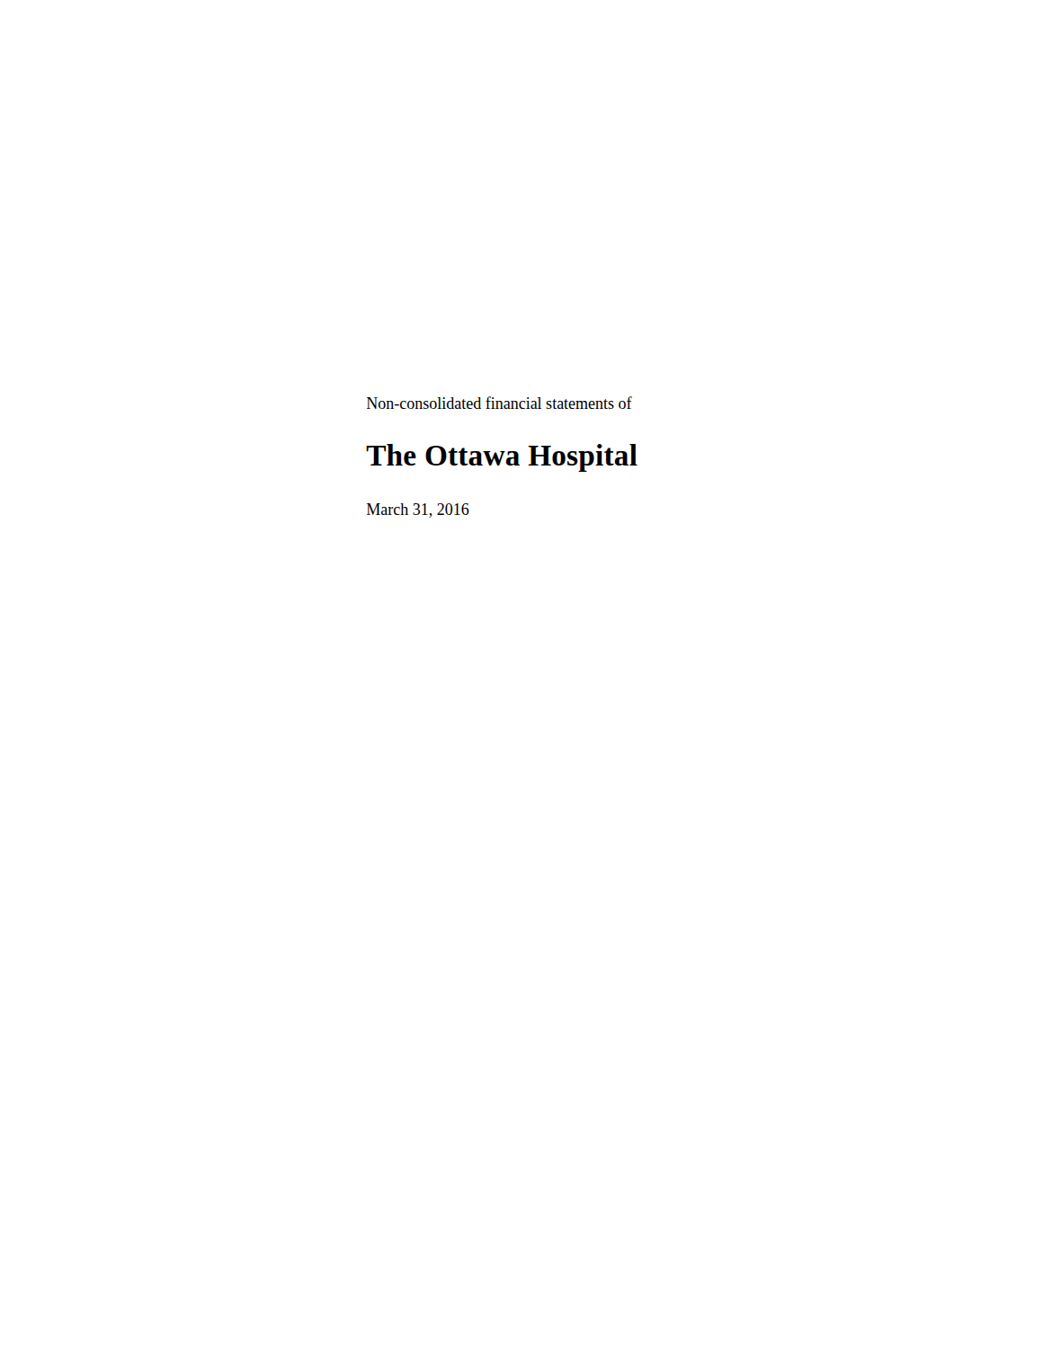Non-consolidated financial statements of
The Ottawa Hospital
March 31, 2016